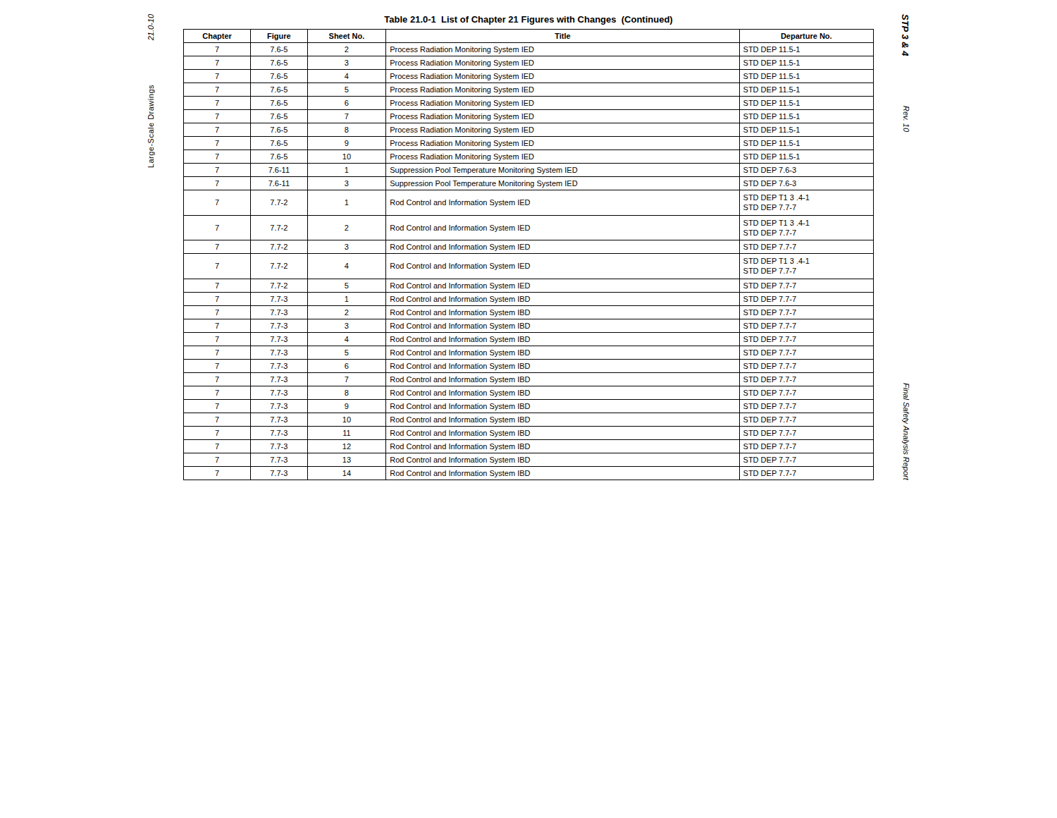21.0-10
Large-Scale Drawings
STP 3 & 4
Rev. 10
Final Safety Analysis Report
Table 21.0-1 List of Chapter 21 Figures with Changes (Continued)
| Chapter | Figure | Sheet No. | Title | Departure No. |
| --- | --- | --- | --- | --- |
| 7 | 7.6-5 | 2 | Process Radiation Monitoring System IED | STD DEP 11.5-1 |
| 7 | 7.6-5 | 3 | Process Radiation Monitoring System IED | STD DEP 11.5-1 |
| 7 | 7.6-5 | 4 | Process Radiation Monitoring System IED | STD DEP 11.5-1 |
| 7 | 7.6-5 | 5 | Process Radiation Monitoring System IED | STD DEP 11.5-1 |
| 7 | 7.6-5 | 6 | Process Radiation Monitoring System IED | STD DEP 11.5-1 |
| 7 | 7.6-5 | 7 | Process Radiation Monitoring System IED | STD DEP 11.5-1 |
| 7 | 7.6-5 | 8 | Process Radiation Monitoring System IED | STD DEP 11.5-1 |
| 7 | 7.6-5 | 9 | Process Radiation Monitoring System IED | STD DEP 11.5-1 |
| 7 | 7.6-5 | 10 | Process Radiation Monitoring System IED | STD DEP 11.5-1 |
| 7 | 7.6-11 | 1 | Suppression Pool Temperature Monitoring System IED | STD DEP 7.6-3 |
| 7 | 7.6-11 | 3 | Suppression Pool Temperature Monitoring System IED | STD DEP 7.6-3 |
| 7 | 7.7-2 | 1 | Rod Control and Information System IED | STD DEP T1 3 .4-1 STD DEP 7.7-7 |
| 7 | 7.7-2 | 2 | Rod Control and Information System IED | STD DEP T1 3 .4-1 STD DEP 7.7-7 |
| 7 | 7.7-2 | 3 | Rod Control and Information System IED | STD DEP 7.7-7 |
| 7 | 7.7-2 | 4 | Rod Control and Information System IED | STD DEP T1 3 .4-1 STD DEP 7.7-7 |
| 7 | 7.7-2 | 5 | Rod Control and Information System IED | STD DEP 7.7-7 |
| 7 | 7.7-3 | 1 | Rod Control and Information System IBD | STD DEP 7.7-7 |
| 7 | 7.7-3 | 2 | Rod Control and Information System IBD | STD DEP 7.7-7 |
| 7 | 7.7-3 | 3 | Rod Control and Information System IBD | STD DEP 7.7-7 |
| 7 | 7.7-3 | 4 | Rod Control and Information System IBD | STD DEP 7.7-7 |
| 7 | 7.7-3 | 5 | Rod Control and Information System IBD | STD DEP 7.7-7 |
| 7 | 7.7-3 | 6 | Rod Control and Information System IBD | STD DEP 7.7-7 |
| 7 | 7.7-3 | 7 | Rod Control and Information System IBD | STD DEP 7.7-7 |
| 7 | 7.7-3 | 8 | Rod Control and Information System IBD | STD DEP 7.7-7 |
| 7 | 7.7-3 | 9 | Rod Control and Information System IBD | STD DEP 7.7-7 |
| 7 | 7.7-3 | 10 | Rod Control and Information System IBD | STD DEP 7.7-7 |
| 7 | 7.7-3 | 11 | Rod Control and Information System IBD | STD DEP 7.7-7 |
| 7 | 7.7-3 | 12 | Rod Control and Information System IBD | STD DEP 7.7-7 |
| 7 | 7.7-3 | 13 | Rod Control and Information System IBD | STD DEP 7.7-7 |
| 7 | 7.7-3 | 14 | Rod Control and Information System IBD | STD DEP 7.7-7 |